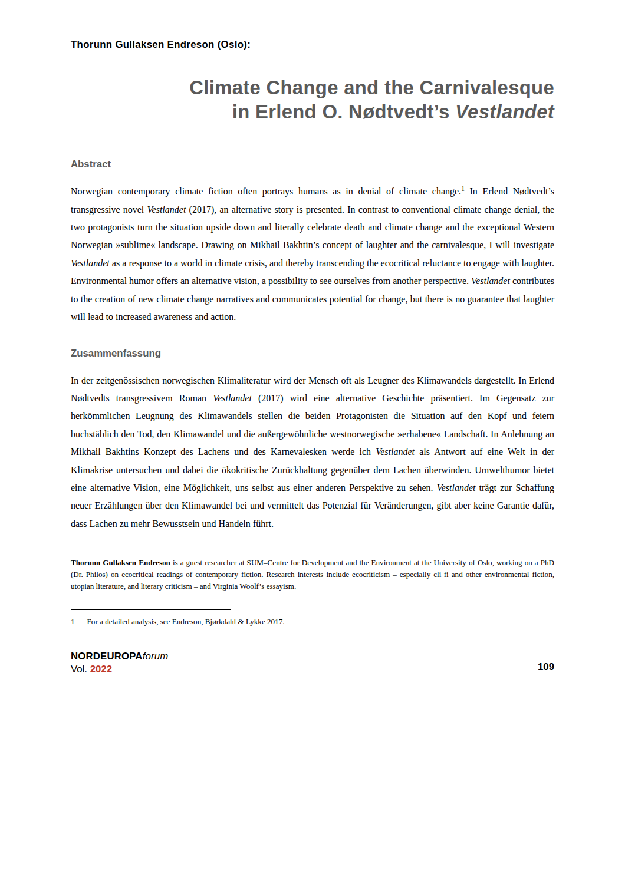Thorunn Gullaksen Endreson (Oslo):
Climate Change and the Carnivalesque
in Erlend O. Nødtvedt’s Vestlandet
Abstract
Norwegian contemporary climate fiction often portrays humans as in denial of climate change.1 In Erlend Nødtvedt’s transgressive novel Vestlandet (2017), an alternative story is presented. In contrast to conventional climate change denial, the two protagonists turn the situation upside down and literally celebrate death and climate change and the exceptional Western Norwegian »sublime« landscape. Drawing on Mikhail Bakhtin’s concept of laughter and the carnivalesque, I will investigate Vestlandet as a response to a world in climate crisis, and thereby transcending the ecocritical reluctance to engage with laughter. Environmental humor offers an alternative vision, a possibility to see ourselves from another perspective. Vestlandet contributes to the creation of new climate change narratives and communicates potential for change, but there is no guarantee that laughter will lead to increased awareness and action.
Zusammenfassung
In der zeitgenössischen norwegischen Klimaliteratur wird der Mensch oft als Leugner des Klimawandels dargestellt. In Erlend Nødtvedts transgressivem Roman Vestlandet (2017) wird eine alternative Geschichte präsentiert. Im Gegensatz zur herkömmlichen Leugnung des Klimawandels stellen die beiden Protagonisten die Situation auf den Kopf und feiern buchstäblich den Tod, den Klimawandel und die außergewöhnliche westnorwegische »erhabene« Landschaft. In Anlehnung an Mikhail Bakhtins Konzept des Lachens und des Karnevalesken werde ich Vestlandet als Antwort auf eine Welt in der Klimakrise untersuchen und dabei die ökokritische Zurückhaltung gegenüber dem Lachen überwinden. Umwelthumor bietet eine alternative Vision, eine Möglichkeit, uns selbst aus einer anderen Perspektive zu sehen. Vestlandet trägt zur Schaffung neuer Erzählungen über den Klimawandel bei und vermittelt das Potenzial für Veränderungen, gibt aber keine Garantie dafür, dass Lachen zu mehr Bewusstsein und Handeln führt.
Thorunn Gullaksen Endreson is a guest researcher at SUM–Centre for Development and the Environment at the University of Oslo, working on a PhD (Dr. Philos) on ecocritical readings of contemporary fiction. Research interests include ecocriticism – especially cli-fi and other environmental fiction, utopian literature, and literary criticism – and Virginia Woolf’s essayism.
1 For a detailed analysis, see Endreson, Bjørkdahl & Lykke 2017.
NORDEUROPA forum
Vol. 2022
109